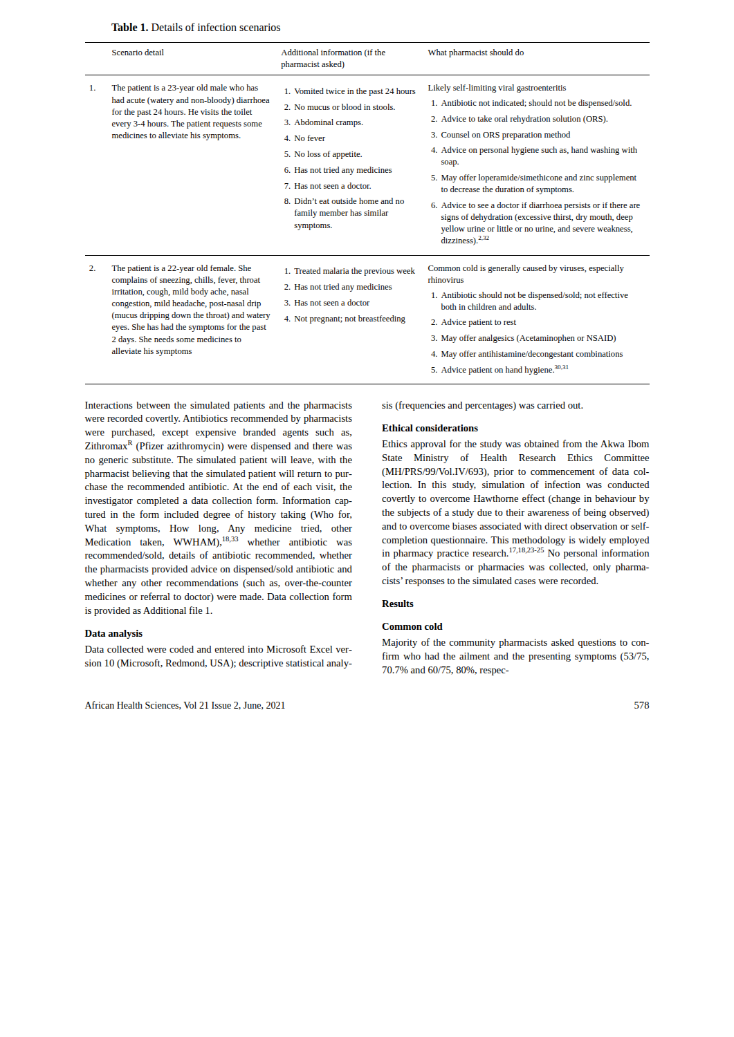Table 1. Details of infection scenarios
| | Scenario detail | Additional information (if the pharmacist asked) | What pharmacist should do |
| --- | --- | --- | --- |
| 1. | The patient is a 23-year old male who has had acute (watery and non-bloody) diarrhoea for the past 24 hours. He visits the toilet every 3-4 hours. The patient requests some medicines to alleviate his symptoms. | Vomited twice in the past 24 hours No mucus or blood in stools. Abdominal cramps. No fever No loss of appetite. Has not tried any medicines Has not seen a doctor. Didn’t eat outside home and no family member has similar symptoms. | Likely self-limiting viral gastroenteritis Antibiotic not indicated; should not be dispensed/sold. Advice to take oral rehydration solution (ORS). Counsel on ORS preparation method Advice on personal hygiene such as, hand washing with soap. May offer loperamide/simethicone and zinc supplement to decrease the duration of symptoms. Advice to see a doctor if diarrhoea persists or if there are signs of dehydration (excessive thirst, dry mouth, deep yellow urine or little or no urine, and severe weakness, dizziness). 2,32 |
| 2. | The patient is a 22-year old female. She complains of sneezing, chills, fever, throat irritation, cough, mild body ache, nasal congestion, mild headache, post-nasal drip (mucus dripping down the throat) and watery eyes. She has had the symptoms for the past 2 days. She needs some medicines to alleviate his symptoms | Treated malaria the previous week Has not tried any medicines Has not seen a doctor Not pregnant; not breastfeeding | Common cold is generally caused by viruses, especially rhinovirus Antibiotic should not be dispensed/sold; not effective both in children and adults. Advice patient to rest May offer analgesics (Acetaminophen or NSAID) May offer antihistamine/decongestant combinations Advice patient on hand hygiene. 30,31 |
Interactions between the simulated patients and the pharmacists were recorded covertly. Antibiotics recommended by pharmacists were purchased, except expensive branded agents such as, ZithromaxR (Pfizer azithromycin) were dispensed and there was no generic substitute. The simulated patient will leave, with the pharmacist believing that the simulated patient will return to purchase the recommended antibiotic. At the end of each visit, the investigator completed a data collection form. Information captured in the form included degree of history taking (Who for, What symptoms, How long, Any medicine tried, other Medication taken, WWHAM),18,33 whether antibiotic was recommended/sold, details of antibiotic recommended, whether the pharmacists provided advice on dispensed/sold antibiotic and whether any other recommendations (such as, over-the-counter medicines or referral to doctor) were made. Data collection form is provided as Additional file 1.
Data analysis
Data collected were coded and entered into Microsoft Excel version 10 (Microsoft, Redmond, USA); descriptive statistical analysis (frequencies and percentages) was carried out.
Ethical considerations
Ethics approval for the study was obtained from the Akwa Ibom State Ministry of Health Research Ethics Committee (MH/PRS/99/Vol.IV/693), prior to commencement of data collection. In this study, simulation of infection was conducted covertly to overcome Hawthorne effect (change in behaviour by the subjects of a study due to their awareness of being observed) and to overcome biases associated with direct observation or self-completion questionnaire. This methodology is widely employed in pharmacy practice research.17,18,23-25 No personal information of the pharmacists or pharmacies was collected, only pharmacists’ responses to the simulated cases were recorded.
Results
Common cold
Majority of the community pharmacists asked questions to confirm who had the ailment and the presenting symptoms (53/75, 70.7% and 60/75, 80%, respec-
African Health Sciences, Vol 21 Issue 2, June, 2021 578